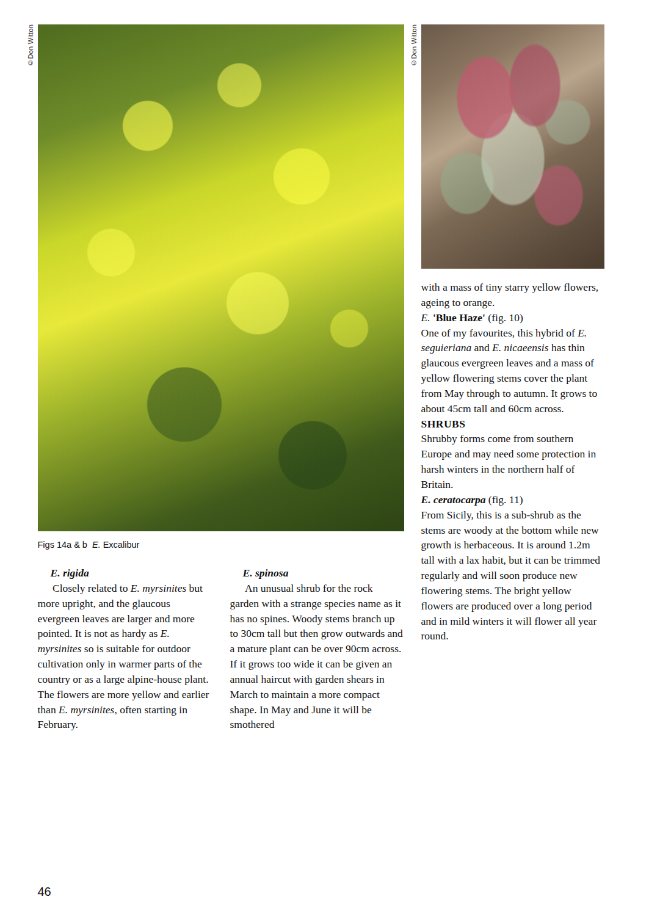©Don Witton
Figs 14a & b E. Excalibur
E. rigida
Closely related to E. myrsinites but more upright, and the glaucous evergreen leaves are larger and more pointed. It is not as hardy as E. myrsinites so is suitable for outdoor cultivation only in warmer parts of the country or as a large alpine-house plant. The flowers are more yellow and earlier than E. myrsinites, often starting in February.
E. spinosa
An unusual shrub for the rock garden with a strange species name as it has no spines. Woody stems branch up to 30cm tall but then grow outwards and a mature plant can be over 90cm across. If it grows too wide it can be given an annual haircut with garden shears in March to maintain a more compact shape. In May and June it will be smothered
©Don Witton
with a mass of tiny starry yellow flowers, ageing to orange.
E. 'Blue Haze' (fig. 10)
One of my favourites, this hybrid of E. seguieriana and E. nicaeensis has thin glaucous evergreen leaves and a mass of yellow flowering stems cover the plant from May through to autumn. It grows to about 45cm tall and 60cm across.
SHRUBS
Shrubby forms come from southern Europe and may need some protection in harsh winters in the northern half of Britain.
E. ceratocarpa (fig. 11)
From Sicily, this is a sub-shrub as the stems are woody at the bottom while new growth is herbaceous. It is around 1.2m tall with a lax habit, but it can be trimmed regularly and will soon produce new flowering stems. The bright yellow flowers are produced over a long period and in mild winters it will flower all year round.
46